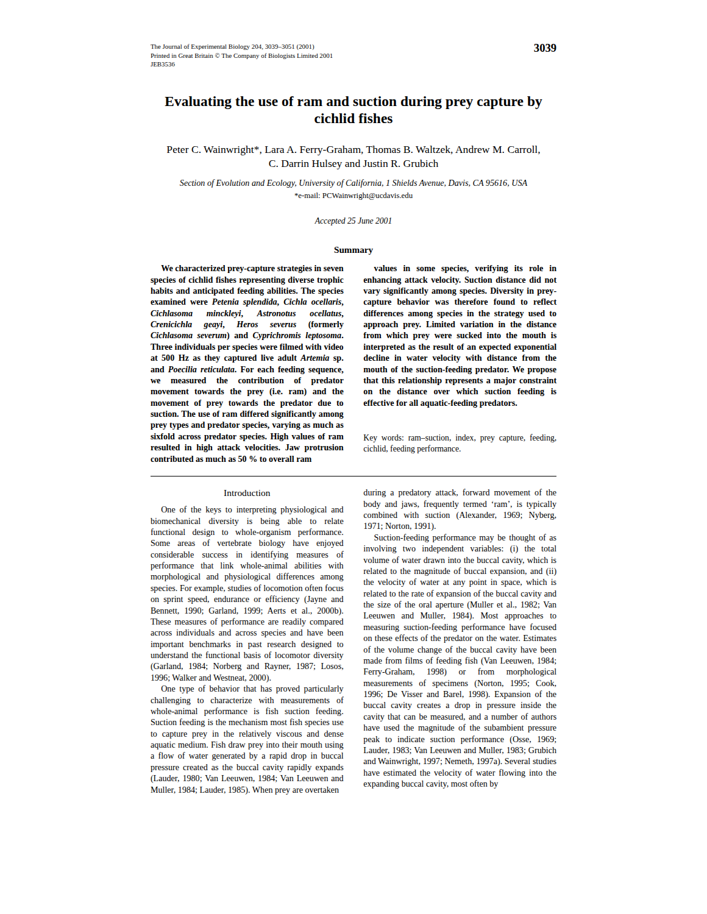The Journal of Experimental Biology 204, 3039–3051 (2001)
Printed in Great Britain © The Company of Biologists Limited 2001
JEB3536
3039
Evaluating the use of ram and suction during prey capture by cichlid fishes
Peter C. Wainwright*, Lara A. Ferry-Graham, Thomas B. Waltzek, Andrew M. Carroll,
C. Darrin Hulsey and Justin R. Grubich
Section of Evolution and Ecology, University of California, 1 Shields Avenue, Davis, CA 95616, USA
*e-mail: PCWainwright@ucdavis.edu
Accepted 25 June 2001
Summary
We characterized prey-capture strategies in seven species of cichlid fishes representing diverse trophic habits and anticipated feeding abilities. The species examined were Petenia splendida, Cichla ocellaris, Cichlasoma minckleyi, Astronotus ocellatus, Crenicichla geayi, Heros severus (formerly Cichlasoma severum) and Cyprichromis leptosoma. Three individuals per species were filmed with video at 500 Hz as they captured live adult Artemia sp. and Poecilia reticulata. For each feeding sequence, we measured the contribution of predator movement towards the prey (i.e. ram) and the movement of prey towards the predator due to suction. The use of ram differed significantly among prey types and predator species, varying as much as sixfold across predator species. High values of ram resulted in high attack velocities. Jaw protrusion contributed as much as 50 % to overall ram
values in some species, verifying its role in enhancing attack velocity. Suction distance did not vary significantly among species. Diversity in prey-capture behavior was therefore found to reflect differences among species in the strategy used to approach prey. Limited variation in the distance from which prey were sucked into the mouth is interpreted as the result of an expected exponential decline in water velocity with distance from the mouth of the suction-feeding predator. We propose that this relationship represents a major constraint on the distance over which suction feeding is effective for all aquatic-feeding predators.
Key words: ram–suction, index, prey capture, feeding, cichlid, feeding performance.
Introduction
One of the keys to interpreting physiological and biomechanical diversity is being able to relate functional design to whole-organism performance. Some areas of vertebrate biology have enjoyed considerable success in identifying measures of performance that link whole-animal abilities with morphological and physiological differences among species. For example, studies of locomotion often focus on sprint speed, endurance or efficiency (Jayne and Bennett, 1990; Garland, 1999; Aerts et al., 2000b). These measures of performance are readily compared across individuals and across species and have been important benchmarks in past research designed to understand the functional basis of locomotor diversity (Garland, 1984; Norberg and Rayner, 1987; Losos, 1996; Walker and Westneat, 2000).
One type of behavior that has proved particularly challenging to characterize with measurements of whole-animal performance is fish suction feeding. Suction feeding is the mechanism most fish species use to capture prey in the relatively viscous and dense aquatic medium. Fish draw prey into their mouth using a flow of water generated by a rapid drop in buccal pressure created as the buccal cavity rapidly expands (Lauder, 1980; Van Leeuwen, 1984; Van Leeuwen and Muller, 1984; Lauder, 1985). When prey are overtaken
during a predatory attack, forward movement of the body and jaws, frequently termed ‘ram’, is typically combined with suction (Alexander, 1969; Nyberg, 1971; Norton, 1991).
Suction-feeding performance may be thought of as involving two independent variables: (i) the total volume of water drawn into the buccal cavity, which is related to the magnitude of buccal expansion, and (ii) the velocity of water at any point in space, which is related to the rate of expansion of the buccal cavity and the size of the oral aperture (Muller et al., 1982; Van Leeuwen and Muller, 1984). Most approaches to measuring suction-feeding performance have focused on these effects of the predator on the water. Estimates of the volume change of the buccal cavity have been made from films of feeding fish (Van Leeuwen, 1984; Ferry-Graham, 1998) or from morphological measurements of specimens (Norton, 1995; Cook, 1996; De Visser and Barel, 1998). Expansion of the buccal cavity creates a drop in pressure inside the cavity that can be measured, and a number of authors have used the magnitude of the subambient pressure peak to indicate suction performance (Osse, 1969; Lauder, 1983; Van Leeuwen and Muller, 1983; Grubich and Wainwright, 1997; Nemeth, 1997a). Several studies have estimated the velocity of water flowing into the expanding buccal cavity, most often by